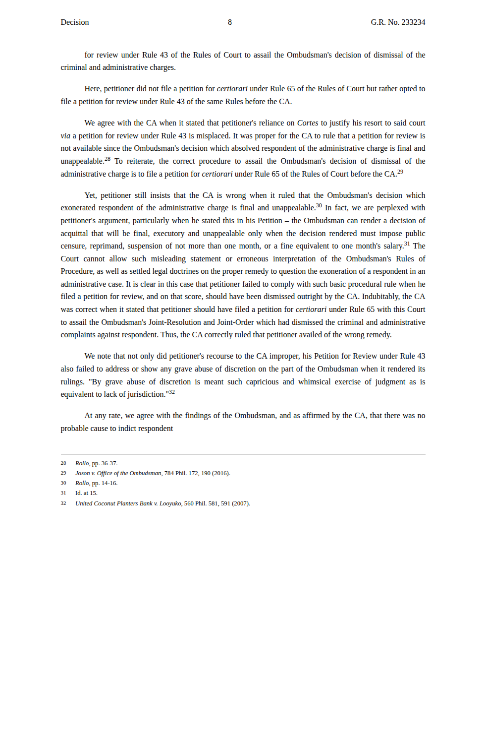Decision 8 G.R. No. 233234
for review under Rule 43 of the Rules of Court to assail the Ombudsman's decision of dismissal of the criminal and administrative charges.
Here, petitioner did not file a petition for certiorari under Rule 65 of the Rules of Court but rather opted to file a petition for review under Rule 43 of the same Rules before the CA.
We agree with the CA when it stated that petitioner's reliance on Cortes to justify his resort to said court via a petition for review under Rule 43 is misplaced. It was proper for the CA to rule that a petition for review is not available since the Ombudsman's decision which absolved respondent of the administrative charge is final and unappealable.28 To reiterate, the correct procedure to assail the Ombudsman's decision of dismissal of the administrative charge is to file a petition for certiorari under Rule 65 of the Rules of Court before the CA.29
Yet, petitioner still insists that the CA is wrong when it ruled that the Ombudsman's decision which exonerated respondent of the administrative charge is final and unappealable.30 In fact, we are perplexed with petitioner's argument, particularly when he stated this in his Petition – the Ombudsman can render a decision of acquittal that will be final, executory and unappealable only when the decision rendered must impose public censure, reprimand, suspension of not more than one month, or a fine equivalent to one month's salary.31 The Court cannot allow such misleading statement or erroneous interpretation of the Ombudsman's Rules of Procedure, as well as settled legal doctrines on the proper remedy to question the exoneration of a respondent in an administrative case. It is clear in this case that petitioner failed to comply with such basic procedural rule when he filed a petition for review, and on that score, should have been dismissed outright by the CA. Indubitably, the CA was correct when it stated that petitioner should have filed a petition for certiorari under Rule 65 with this Court to assail the Ombudsman's Joint-Resolution and Joint-Order which had dismissed the criminal and administrative complaints against respondent. Thus, the CA correctly ruled that petitioner availed of the wrong remedy.
We note that not only did petitioner's recourse to the CA improper, his Petition for Review under Rule 43 also failed to address or show any grave abuse of discretion on the part of the Ombudsman when it rendered its rulings. "By grave abuse of discretion is meant such capricious and whimsical exercise of judgment as is equivalent to lack of jurisdiction."32
At any rate, we agree with the findings of the Ombudsman, and as affirmed by the CA, that there was no probable cause to indict respondent
28 Rollo, pp. 36-37.
29 Joson v. Office of the Ombudsman, 784 Phil. 172, 190 (2016).
30 Rollo, pp. 14-16.
31 Id. at 15.
32 United Coconut Planters Bank v. Looyuko, 560 Phil. 581, 591 (2007).